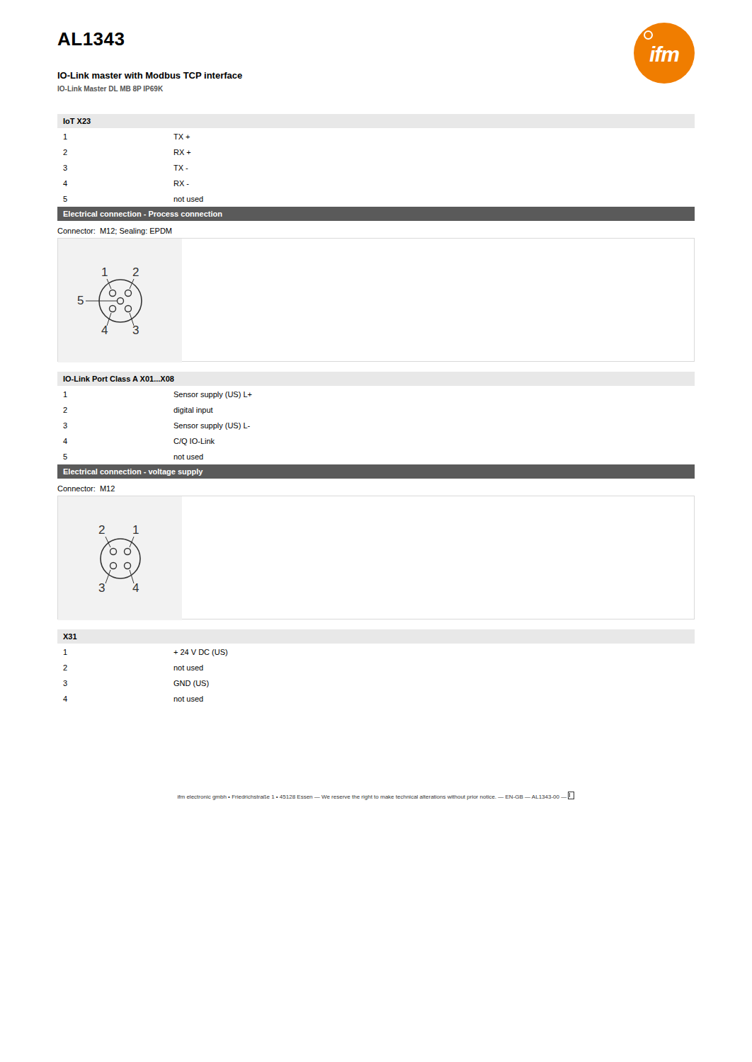AL1343
ifm
IO-Link master with Modbus TCP interface
IO-Link Master DL MB 8P IP69K
IoT X23
| 1 | TX + |
| 2 | RX + |
| 3 | TX - |
| 4 | RX - |
| 5 | not used |
Electrical connection - Process connection
Connector: M12; Sealing: EPDM
1 2 3 4 5
IO-Link Port Class A X01...X08
| 1 | Sensor supply (US) L+ |
| 2 | digital input |
| 3 | Sensor supply (US) L- |
| 4 | C/Q IO-Link |
| 5 | not used |
Electrical connection - voltage supply
Connector: M12
1 2 3 4
X31
| 1 | + 24 V DC (US) |
| 2 | not used |
| 3 | GND (US) |
| 4 | not used |
ifm electronic gmbh • Friedrichstraße 1 • 45128 Essen — We reserve the right to make technical alterations without prior notice. — EN-GB — AL1343-00 —